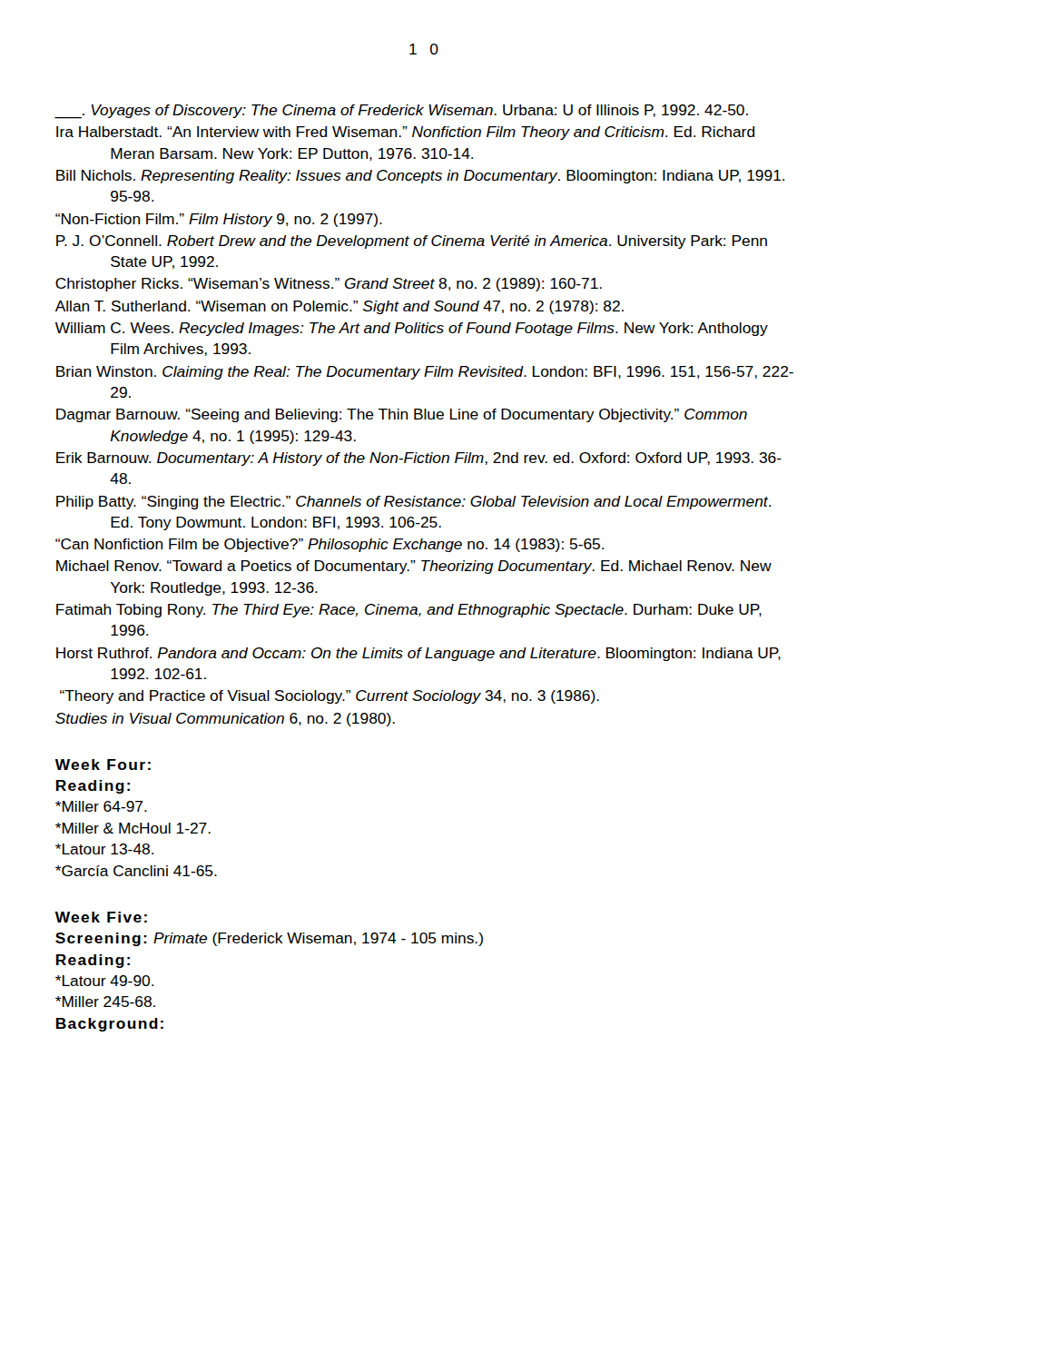1 0
___. Voyages of Discovery: The Cinema of Frederick Wiseman. Urbana: U of Illinois P, 1992. 42-50.
Ira Halberstadt. “An Interview with Fred Wiseman.” Nonfiction Film Theory and Criticism. Ed. Richard Meran Barsam. New York: EP Dutton, 1976. 310-14.
Bill Nichols. Representing Reality: Issues and Concepts in Documentary. Bloomington: Indiana UP, 1991. 95-98.
“Non-Fiction Film.” Film History 9, no. 2 (1997).
P. J. O’Connell. Robert Drew and the Development of Cinema Verité in America. University Park: Penn State UP, 1992.
Christopher Ricks. “Wiseman’s Witness.” Grand Street 8, no. 2 (1989): 160-71.
Allan T. Sutherland. “Wiseman on Polemic.” Sight and Sound 47, no. 2 (1978): 82.
William C. Wees. Recycled Images: The Art and Politics of Found Footage Films. New York: Anthology Film Archives, 1993.
Brian Winston. Claiming the Real: The Documentary Film Revisited. London: BFI, 1996. 151, 156-57, 222-29.
Dagmar Barnouw. “Seeing and Believing: The Thin Blue Line of Documentary Objectivity.” Common Knowledge 4, no. 1 (1995): 129-43.
Erik Barnouw. Documentary: A History of the Non-Fiction Film, 2nd rev. ed. Oxford: Oxford UP, 1993. 36-48.
Philip Batty. “Singing the Electric.” Channels of Resistance: Global Television and Local Empowerment. Ed. Tony Dowmunt. London: BFI, 1993. 106-25.
“Can Nonfiction Film be Objective?” Philosophic Exchange no. 14 (1983): 5-65.
Michael Renov. “Toward a Poetics of Documentary.” Theorizing Documentary. Ed. Michael Renov. New York: Routledge, 1993. 12-36.
Fatimah Tobing Rony. The Third Eye: Race, Cinema, and Ethnographic Spectacle. Durham: Duke UP, 1996.
Horst Ruthrof. Pandora and Occam: On the Limits of Language and Literature. Bloomington: Indiana UP, 1992. 102-61.
“Theory and Practice of Visual Sociology.” Current Sociology 34, no. 3 (1986).
Studies in Visual Communication 6, no. 2 (1980).
Week Four:
Reading:
*Miller 64-97.
*Miller & McHoul 1-27.
*Latour 13-48.
*García Canclini 41-65.
Week Five:
Screening: Primate (Frederick Wiseman, 1974 - 105 mins.)
Reading:
*Latour 49-90.
*Miller 245-68.
Background: